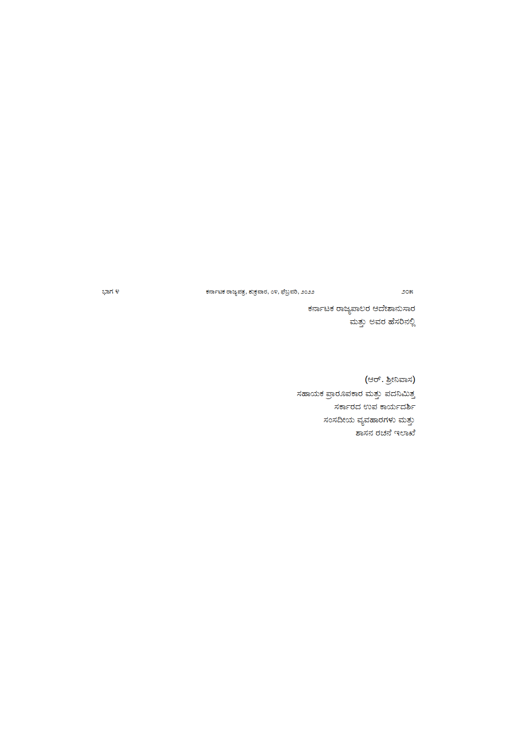ಭಾಗ ೪
ಕರ್ನಾಟಕ ರಾಜ್ಯಪತ್ರ, ಶುಕ್ರವಾರ, ೦೪, ಫೆಬ್ರವರಿ, ೨೦೨೨
೨೦೫
ಕರ್ನಾಟಕ ರಾಜ್ಯಪಾಲರ ಆದೇಶಾನುಸಾರ
ಮತ್ತು ಅವರ ಹೆಸರಿನಲ್ಲಿ
(ಆರ್. ಶ್ರೀನಿವಾಸ)
ಸಹಾಯಕ ಪ್ರಾರೂಪಕಾರ ಮತ್ತು ಪದನಿಮಿತ್ತ
ಸರ್ಕಾರದ ಉಪ ಕಾರ್ಯದರ್ಶಿ
ಸಂಸದೀಯ ವ್ಯವಹಾರಗಳು ಮತ್ತು
ಶಾಸನ ರಚನೆ ಇಲಾಖೆ